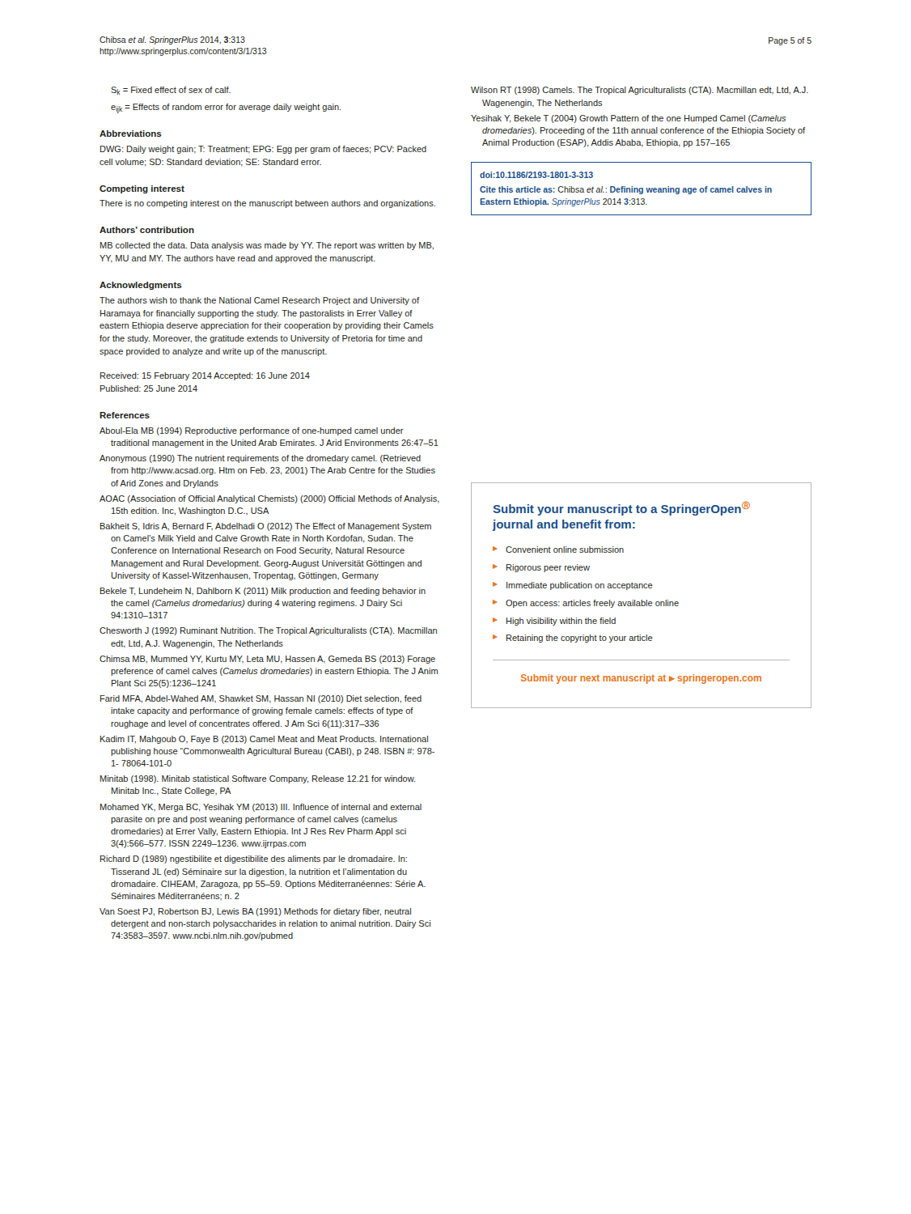Chibsa et al. SpringerPlus 2014, 3:313
http://www.springerplus.com/content/3/1/313
Page 5 of 5
Sk = Fixed effect of sex of calf.
eijk = Effects of random error for average daily weight gain.
Abbreviations
DWG: Daily weight gain; T: Treatment; EPG: Egg per gram of faeces; PCV: Packed cell volume; SD: Standard deviation; SE: Standard error.
Competing interest
There is no competing interest on the manuscript between authors and organizations.
Authors’ contribution
MB collected the data. Data analysis was made by YY. The report was written by MB, YY, MU and MY. The authors have read and approved the manuscript.
Acknowledgments
The authors wish to thank the National Camel Research Project and University of Haramaya for financially supporting the study. The pastoralists in Errer Valley of eastern Ethiopia deserve appreciation for their cooperation by providing their Camels for the study. Moreover, the gratitude extends to University of Pretoria for time and space provided to analyze and write up of the manuscript.
Received: 15 February 2014 Accepted: 16 June 2014
Published: 25 June 2014
References
Aboul-Ela MB (1994) Reproductive performance of one-humped camel under traditional management in the United Arab Emirates. J Arid Environments 26:47–51
Anonymous (1990) The nutrient requirements of the dromedary camel. (Retrieved from http://www.acsad.org. Htm on Feb. 23, 2001) The Arab Centre for the Studies of Arid Zones and Drylands
AOAC (Association of Official Analytical Chemists) (2000) Official Methods of Analysis, 15th edition. Inc, Washington D.C., USA
Bakheit S, Idris A, Bernard F, Abdelhadi O (2012) The Effect of Management System on Camel’s Milk Yield and Calve Growth Rate in North Kordofan, Sudan. The Conference on International Research on Food Security, Natural Resource Management and Rural Development. Georg-August Universität Göttingen and University of Kassel-Witzenhausen, Tropentag, Göttingen, Germany
Bekele T, Lundeheim N, Dahlborn K (2011) Milk production and feeding behavior in the camel (Camelus dromedarius) during 4 watering regimens. J Dairy Sci 94:1310–1317
Chesworth J (1992) Ruminant Nutrition. The Tropical Agriculturalists (CTA). Macmillan edt, Ltd, A.J. Wagenengin, The Netherlands
Chimsa MB, Mummed YY, Kurtu MY, Leta MU, Hassen A, Gemeda BS (2013) Forage preference of camel calves (Camelus dromedaries) in eastern Ethiopia. The J Anim Plant Sci 25(5):1236–1241
Farid MFA, Abdel-Wahed AM, Shawket SM, Hassan NI (2010) Diet selection, feed intake capacity and performance of growing female camels: effects of type of roughage and level of concentrates offered. J Am Sci 6(11):317–336
Kadim IT, Mahgoub O, Faye B (2013) Camel Meat and Meat Products. International publishing house “Commonwealth Agricultural Bureau (CABI), p 248. ISBN #: 978-1- 78064-101-0
Minitab (1998). Minitab statistical Software Company, Release 12.21 for window. Minitab Inc., State College, PA
Mohamed YK, Merga BC, Yesihak YM (2013) III. Influence of internal and external parasite on pre and post weaning performance of camel calves (camelus dromedaries) at Errer Vally, Eastern Ethiopia. Int J Res Rev Pharm Appl sci 3(4):566–577. ISSN 2249–1236. www.ijrrpas.com
Richard D (1989) ngestibilite et digestibilite des aliments par le dromadaire. In: Tisserand JL (ed) Séminaire sur la digestion, la nutrition et l’alimentation du dromadaire. CIHEAM, Zaragoza, pp 55–59. Options Méditerranéennes: Série A. Séminaires Méditerranéens; n. 2
Van Soest PJ, Robertson BJ, Lewis BA (1991) Methods for dietary fiber, neutral detergent and non-starch polysaccharides in relation to animal nutrition. Dairy Sci 74:3583–3597. www.ncbi.nlm.nih.gov/pubmed
Wilson RT (1998) Camels. The Tropical Agriculturalists (CTA). Macmillan edt, Ltd, A.J. Wagenengin, The Netherlands
Yesihak Y, Bekele T (2004) Growth Pattern of the one Humped Camel (Camelus dromedaries). Proceeding of the 11th annual conference of the Ethiopia Society of Animal Production (ESAP), Addis Ababa, Ethiopia, pp 157–165
doi:10.1186/2193-1801-3-313
Cite this article as: Chibsa et al.: Defining weaning age of camel calves in Eastern Ethiopia. SpringerPlus 2014 3:313.
Submit your manuscript to a SpringerOpenⓇ journal and benefit from:
Convenient online submission
Rigorous peer review
Immediate publication on acceptance
Open access: articles freely available online
High visibility within the field
Retaining the copyright to your article
Submit your next manuscript at ▶ springeropen.com